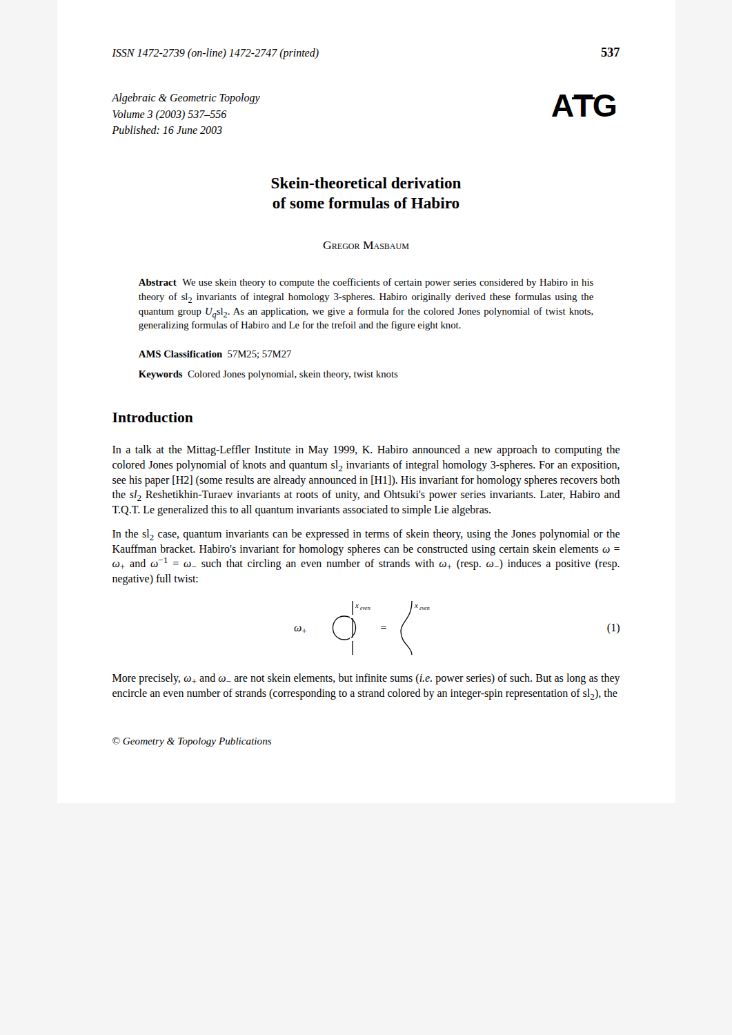ISSN 1472-2739 (on-line) 1472-2747 (printed) 537
Algebraic & Geometric Topology Volume 3 (2003) 537–556
Published: 16 June 2003
ATG
Skein-theoretical derivation
of some formulas of Habiro
Gregor Masbaum
Abstract We use skein theory to compute the coefficients of certain power series considered by Habiro in his theory of sl2 invariants of integral homology 3-spheres. Habiro originally derived these formulas using the quantum group Uq sl2. As an application, we give a formula for the colored Jones polynomial of twist knots, generalizing formulas of Habiro and Le for the trefoil and the figure eight knot.
AMS Classification 57M25; 57M27
Keywords Colored Jones polynomial, skein theory, twist knots
Introduction
In a talk at the Mittag-Leffler Institute in May 1999, K. Habiro announced a new approach to computing the colored Jones polynomial of knots and quantum sl2 invariants of integral homology 3-spheres. For an exposition, see his paper [H2] (some results are already announced in [H1]). His invariant for homology spheres recovers both the sl2 Reshetikhin-Turaev invariants at roots of unity, and Ohtsuki's power series invariants. Later, Habiro and T.Q.T. Le generalized this to all quantum invariants associated to simple Lie algebras.
In the sl2 case, quantum invariants can be expressed in terms of skein theory, using the Jones polynomial or the Kauffman bracket. Habiro's invariant for homology spheres can be constructed using certain skein elements ω = ω+ and ω−1 = ω− such that circling an even number of strands with ω+ (resp. ω−) induces a positive (resp. negative) full twist:
ω+ x even = x even
(1)
More precisely, ω+ and ω− are not skein elements, but infinite sums (i.e. power series) of such. But as long as they encircle an even number of strands (corresponding to a strand colored by an integer-spin representation of sl2), the
© Geometry & Topology Publications